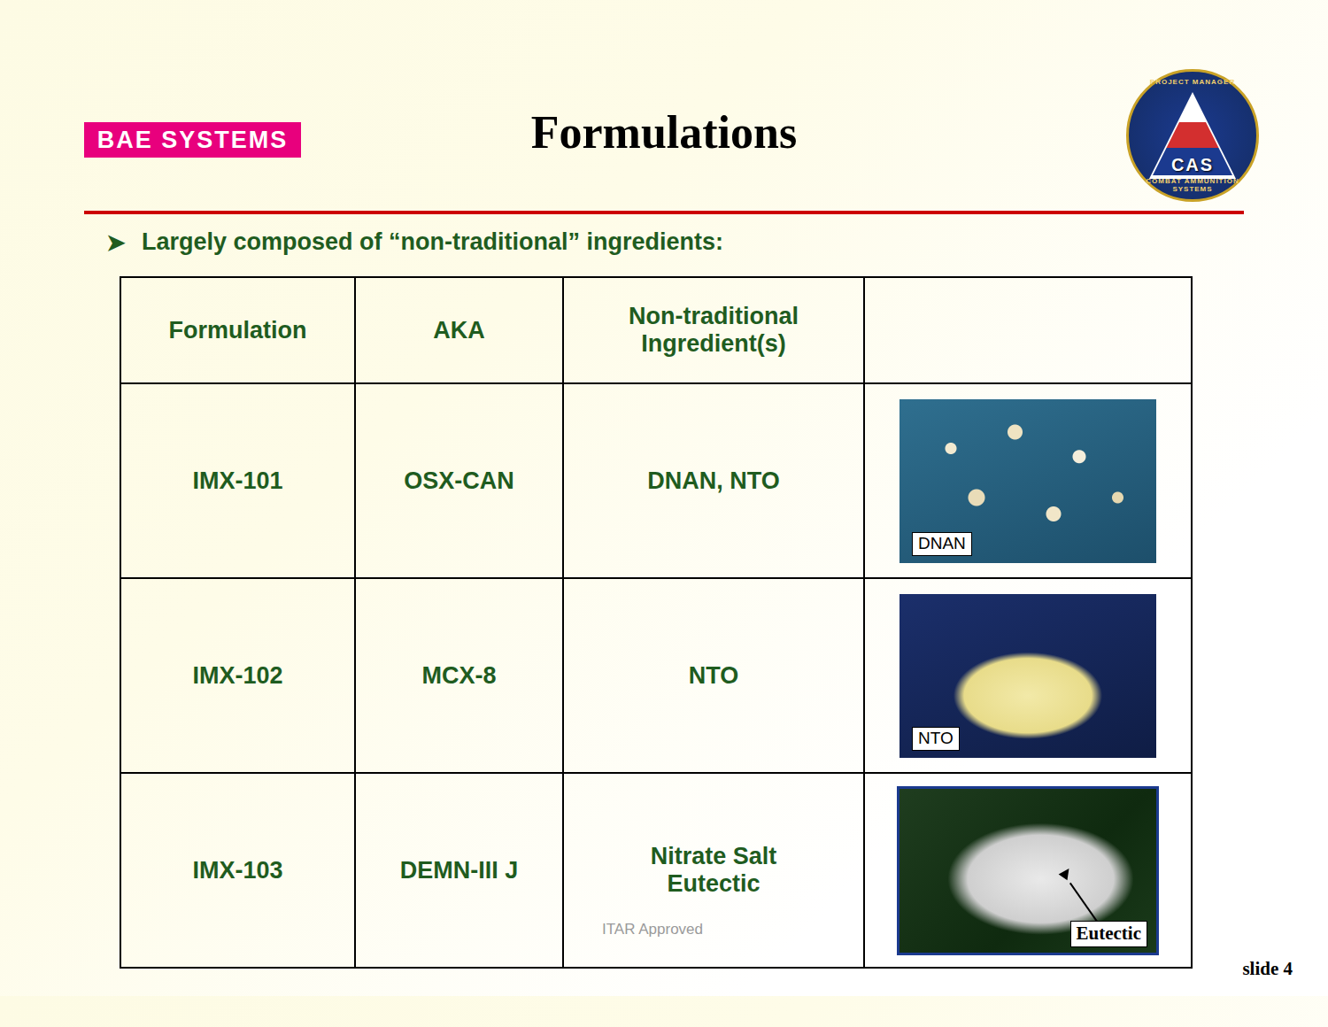BAE SYSTEMS
Formulations
PROJECT MANAGER
CAS
COMBAT AMMUNITION SYSTEMS
➤ Largely composed of “non-traditional” ingredients:
| Formulation | AKA | Non-traditional Ingredient(s) | |
| --- | --- | --- | --- |
| IMX-101 | OSX-CAN | DNAN, NTO | DNAN |
| IMX-102 | MCX-8 | NTO | NTO |
| IMX-103 | DEMN-III J | Nitrate Salt Eutectic | Eutectic |
ITAR Approved
slide 4